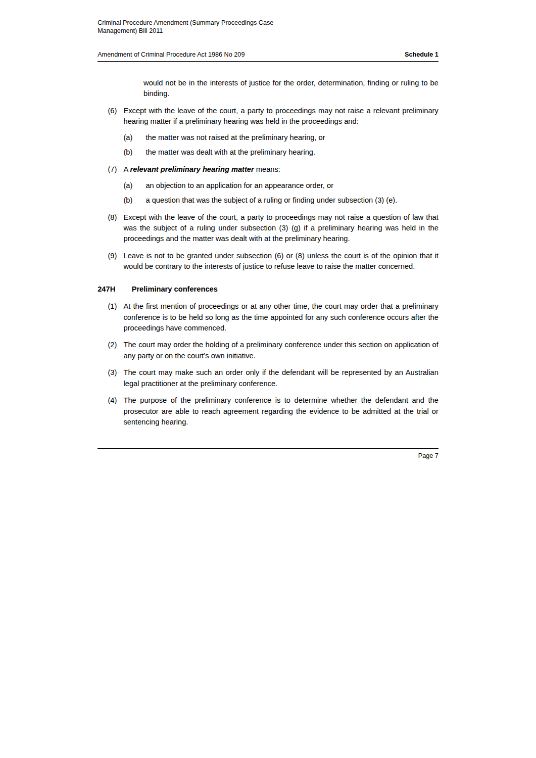Criminal Procedure Amendment (Summary Proceedings Case
Management) Bill 2011
Amendment of Criminal Procedure Act 1986 No 209
Schedule 1
would not be in the interests of justice for the order, determination, finding or ruling to be binding.
(6)
Except with the leave of the court, a party to proceedings may not raise a relevant preliminary hearing matter if a preliminary hearing was held in the proceedings and:
(a)
the matter was not raised at the preliminary hearing, or
(b)
the matter was dealt with at the preliminary hearing.
(7)
A relevant preliminary hearing matter means:
(a)
an objection to an application for an appearance order, or
(b)
a question that was the subject of a ruling or finding under subsection (3) (e).
(8)
Except with the leave of the court, a party to proceedings may not raise a question of law that was the subject of a ruling under subsection (3) (g) if a preliminary hearing was held in the proceedings and the matter was dealt with at the preliminary hearing.
(9)
Leave is not to be granted under subsection (6) or (8) unless the court is of the opinion that it would be contrary to the interests of justice to refuse leave to raise the matter concerned.
247H
Preliminary conferences
(1)
At the first mention of proceedings or at any other time, the court may order that a preliminary conference is to be held so long as the time appointed for any such conference occurs after the proceedings have commenced.
(2)
The court may order the holding of a preliminary conference under this section on application of any party or on the court’s own initiative.
(3)
The court may make such an order only if the defendant will be represented by an Australian legal practitioner at the preliminary conference.
(4)
The purpose of the preliminary conference is to determine whether the defendant and the prosecutor are able to reach agreement regarding the evidence to be admitted at the trial or sentencing hearing.
Page 7